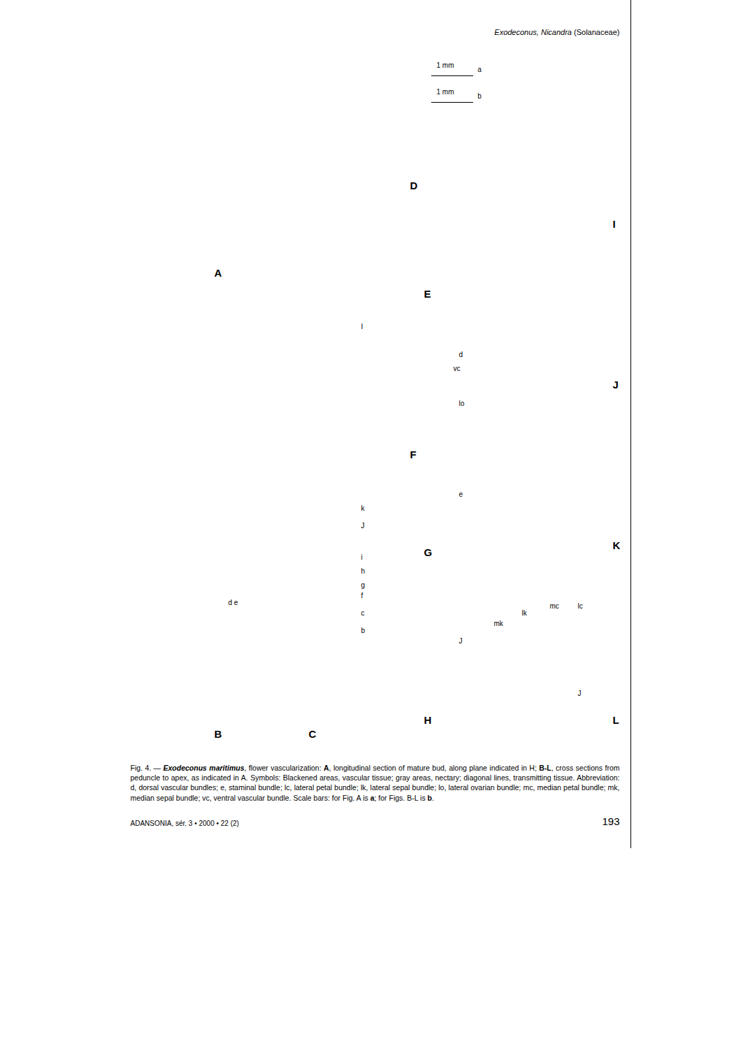Exodeconus, Nicandra (Solanaceae)
a
1 mm
b
1 mm
A
B
C
D
E
F
G
H
I
J
K
L
I
k
J
i
h
g
f
d e
c
b
d
vc
lo
e
lk
mc
lc
mk
J
J
Fig. 4. — Exodeconus maritimus, flower vascularization: A, longitudinal section of mature bud, along plane indicated in H; B-L, cross sections from peduncle to apex, as indicated in A. Symbols: Blackened areas, vascular tissue; gray areas, nectary; diagonal lines, transmitting tissue. Abbreviation: d, dorsal vascular bundles; e, staminal bundle; lc, lateral petal bundle; lk, lateral sepal bundle; lo, lateral ovarian bundle; mc, median petal bundle; mk, median sepal bundle; vc, ventral vascular bundle. Scale bars: for Fig. A is a; for Figs. B-L is b.
ADANSONIA, sér. 3 • 2000 • 22 (2)
193